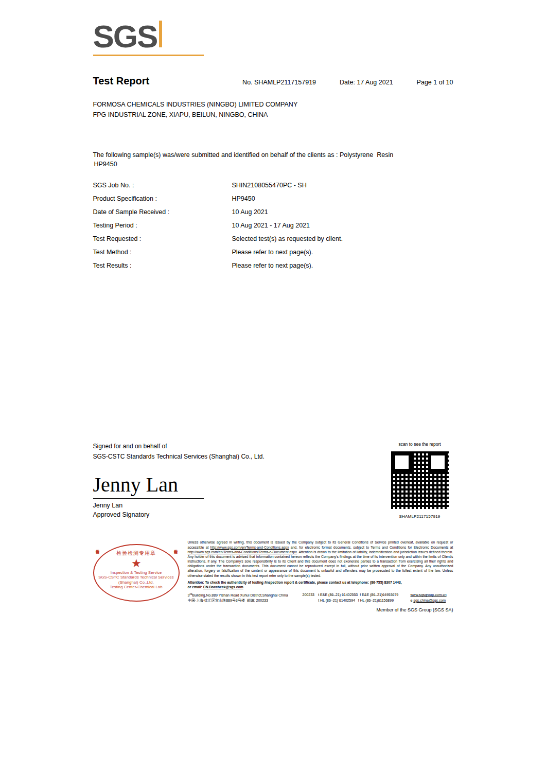SGS
Test Report
No. SHAMLP2117157919 Date: 17 Aug 2021 Page 1 of 10
FORMOSA CHEMICALS INDUSTRIES (NINGBO) LIMITED COMPANY
FPG INDUSTRIAL ZONE, XIAPU, BEILUN, NINGBO, CHINA
The following sample(s) was/were submitted and identified on behalf of the clients as : Polystyrene Resin HP9450
| SGS Job No. : | SHIN2108055470PC - SH |
| Product Specification : | HP9450 |
| Date of Sample Received : | 10 Aug 2021 |
| Testing Period : | 10 Aug 2021 - 17 Aug 2021 |
| Test Requested : | Selected test(s) as requested by client. |
| Test Method : | Please refer to next page(s). |
| Test Results : | Please refer to next page(s). |
Signed for and on behalf of
SGS-CSTC Standards Technical Services (Shanghai) Co., Ltd.
Jenny Lan
Jenny Lan
Approved Signatory
scan to see the report
SHAMLP2117157919
检验检测专用章
★
Inspection & Testing Service
SGS-CSTC Standards Technical Services (Shanghai) Co.,Ltd.
Testing Center-Chemical Lab
检验检测专用章
检验检测专用章
Unless otherwise agreed in writing, this document is issued by the Company subject to its General Conditions of Service printed overleaf, available on request or accessible at http://www.sgs.com/en/Terms-and-Conditions.aspx and, for electronic format documents, subject to Terms and Conditions for Electronic Documents at http://www.sgs.com/en/Terms-and-Conditions/Terms-e-Document.aspx. Attention is drawn to the limitation of liability, indemnification and jurisdiction issues defined therein. Any holder of this document is advised that information contained hereon reflects the Company's findings at the time of its intervention only and within the limits of Client's instructions, if any. The Company's sole responsibility is to its Client and this document does not exonerate parties to a transaction from exercising all their rights and obligations under the transaction documents. This document cannot be reproduced except in full, without prior written approval of the Company. Any unauthorized alteration, forgery or falsification of the content or appearance of this document is unlawful and offenders may be prosecuted to the fullest extent of the law. Unless otherwise stated the results shown in this test report refer only to the sample(s) tested.
Attention: To check the authenticity of testing /inspection report & certificate, please contact us at telephone: (86-755) 8307 1443,
or email: CN.Doccheck@sgs.com
| 3 rd Building,No.889 Yishan Road Xuhui District,Shanghai China | 200233 | t E&E (86–21) 61402553 f E&E (86–21)64953679 | www.sgsgroup.com.cn |
| 中国·上海·徐汇区宜山路889号3号楼 邮编: 200233 | | t HL (86–21) 61402594 f HL (86–21)61156899 | e sgs.china@sgs.com |
Member of the SGS Group (SGS SA)